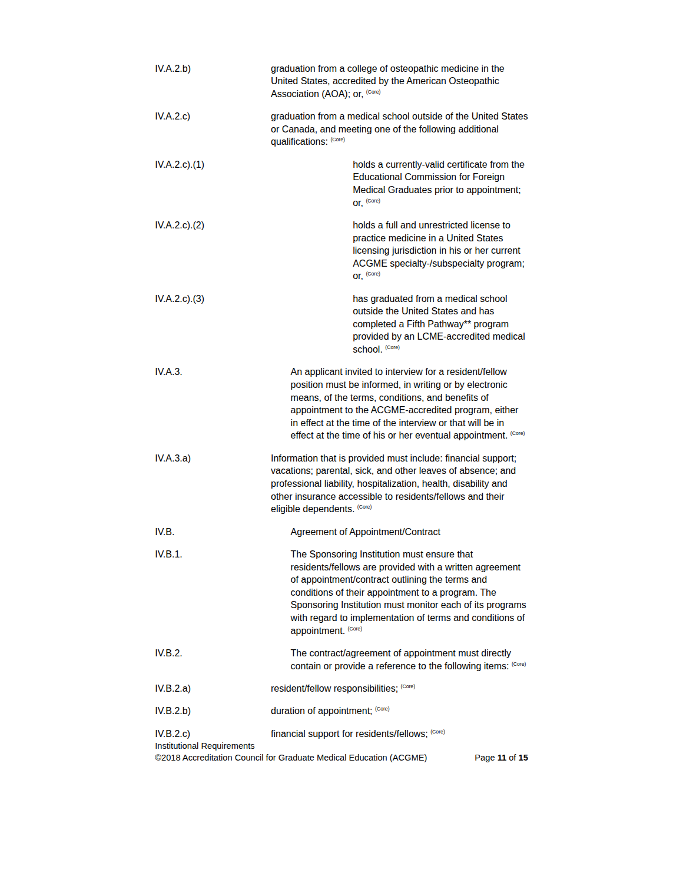| IV.A.2.b) | graduation from a college of osteopathic medicine in the United States, accredited by the American Osteopathic Association (AOA); or, (Core) |
| IV.A.2.c) | graduation from a medical school outside of the United States or Canada, and meeting one of the following additional qualifications: (Core) |
| IV.A.2.c).(1) | holds a currently-valid certificate from the Educational Commission for Foreign Medical Graduates prior to appointment; or, (Core) |
| IV.A.2.c).(2) | holds a full and unrestricted license to practice medicine in a United States licensing jurisdiction in his or her current ACGME specialty-/subspecialty program; or, (Core) |
| IV.A.2.c).(3) | has graduated from a medical school outside the United States and has completed a Fifth Pathway** program provided by an LCME-accredited medical school. (Core) |
| IV.A.3. | An applicant invited to interview for a resident/fellow position must be informed, in writing or by electronic means, of the terms, conditions, and benefits of appointment to the ACGME-accredited program, either in effect at the time of the interview or that will be in effect at the time of his or her eventual appointment. (Core) |
| IV.A.3.a) | Information that is provided must include: financial support; vacations; parental, sick, and other leaves of absence; and professional liability, hospitalization, health, disability and other insurance accessible to residents/fellows and their eligible dependents. (Core) |
| IV.B. | Agreement of Appointment/Contract |
| IV.B.1. | The Sponsoring Institution must ensure that residents/fellows are provided with a written agreement of appointment/contract outlining the terms and conditions of their appointment to a program. The Sponsoring Institution must monitor each of its programs with regard to implementation of terms and conditions of appointment. (Core) |
| IV.B.2. | The contract/agreement of appointment must directly contain or provide a reference to the following items: (Core) |
| IV.B.2.a) | resident/fellow responsibilities; (Core) |
| IV.B.2.b) | duration of appointment; (Core) |
| IV.B.2.c) | financial support for residents/fellows; (Core) |
Institutional Requirements
©2018 Accreditation Council for Graduate Medical Education (ACGME) Page 11 of 15